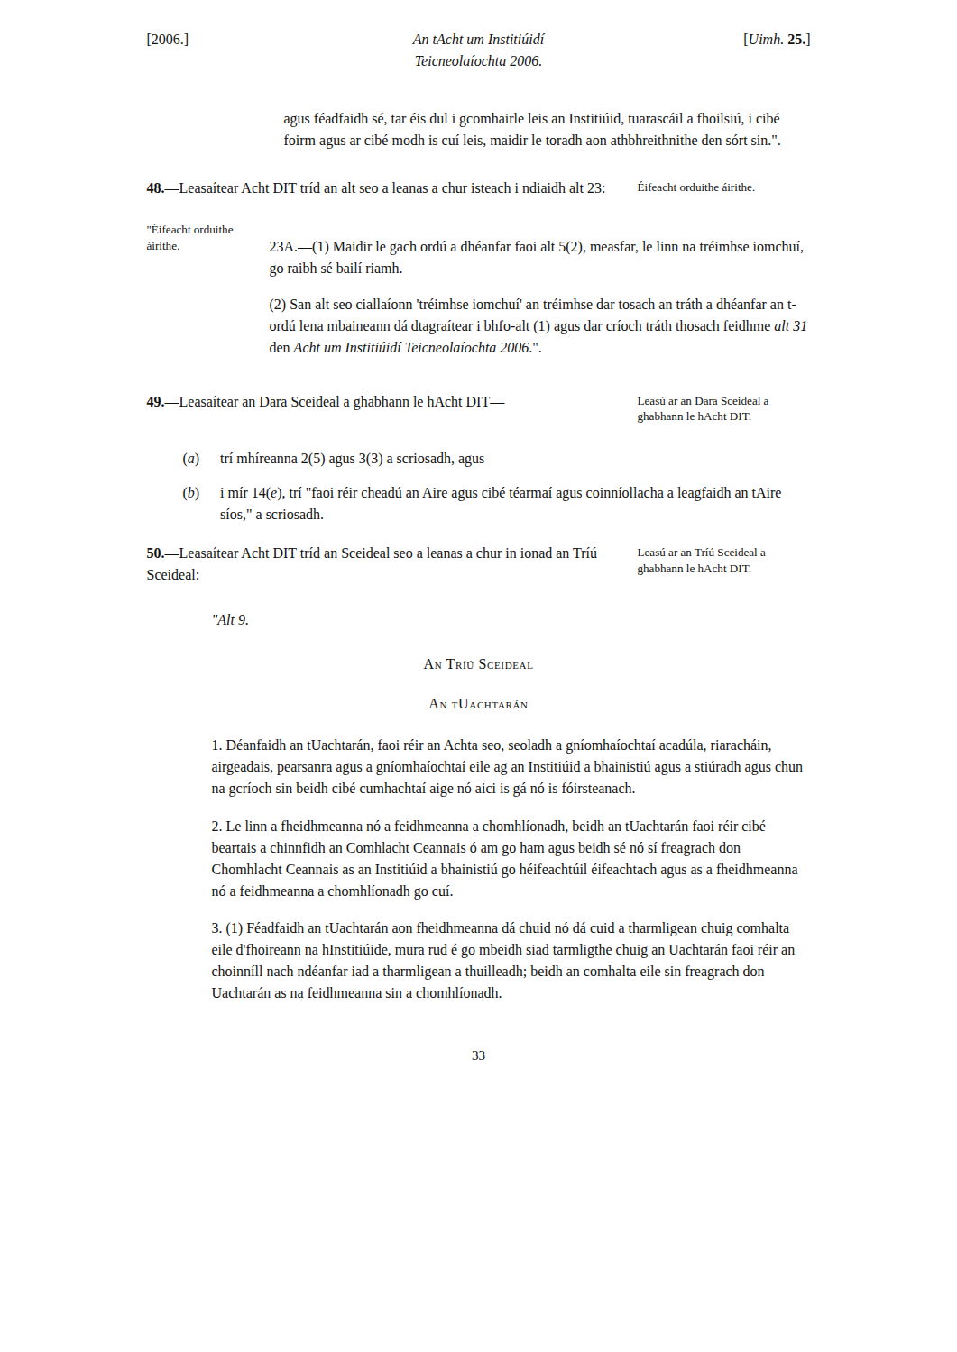[2006.]
An tAcht um Institiúidí
Teicneolaíochta 2006.
[Uimh. 25.]
agus féadfaidh sé, tar éis dul i gcomhairle leis an Institiúid, tuarascáil a fhoilsiú, i cibé foirm agus ar cibé modh is cuí leis, maidir le toradh aon athbhreithnithe den sórt sin.".
48.—Leasaítear Acht DIT tríd an alt seo a leanas a chur isteach i ndiaidh alt 23:
Éifeacht orduithe áirithe.
"Éifeacht orduithe áirithe.
23A.—(1) Maidir le gach ordú a dhéanfar faoi alt 5(2), measfar, le linn na tréimhse iomchuí, go raibh sé bailí riamh.
(2) San alt seo ciallaíonn 'tréimhse iomchuí' an tréimhse dar tosach an tráth a dhéanfar an t-ordú lena mbaineann dá dtagraítear i bhfo-alt (1) agus dar críoch tráth thosach feidhme alt 31 den Acht um Institiúidí Teicneolaíochta 2006.".
49.—Leasaítear an Dara Sceideal a ghabhann le hAcht DIT—
Leasú ar an Dara Sceideal a ghabhann le hAcht DIT.
(a) trí mhíreanna 2(5) agus 3(3) a scriosadh, agus
(b) i mír 14(e), trí "faoi réir cheadú an Aire agus cibé téarmaí agus coinníollacha a leagfaidh an tAire síos," a scriosadh.
50.—Leasaítear Acht DIT tríd an Sceideal seo a leanas a chur in ionad an Tríú Sceideal:
Leasú ar an Tríú Sceideal a ghabhann le hAcht DIT.
"Alt 9.
An Tríú Sceideal
An tUachtarán
1. Déanfaidh an tUachtarán, faoi réir an Achta seo, seoladh a gníomhaíochtaí acadúla, riaracháin, airgeadais, pearsanra agus a gníomhaíochtaí eile ag an Institiúid a bhainistiú agus a stiúradh agus chun na gcríoch sin beidh cibé cumhachtaí aige nó aici is gá nó is fóirsteanach.
2. Le linn a fheidhmeanna nó a feidhmeanna a chomhlíonadh, beidh an tUachtarán faoi réir cibé beartais a chinnfidh an Comhlacht Ceannais ó am go ham agus beidh sé nó sí freagrach don Chomhlacht Ceannais as an Institiúid a bhainistiú go héifeachtúil éifeachtach agus as a fheidhmeanna nó a feidhmeanna a chomhlíonadh go cuí.
3. (1) Féadfaidh an tUachtarán aon fheidhmeanna dá chuid nó dá cuid a tharmligean chuig comhalta eile d'fhoireann na hInstitiúide, mura rud é go mbeidh siad tarmligthe chuig an Uachtarán faoi réir an choinníll nach ndéanfar iad a tharmligean a thuilleadh; beidh an comhalta eile sin freagrach don Uachtarán as na feidhmeanna sin a chomhlíonadh.
33